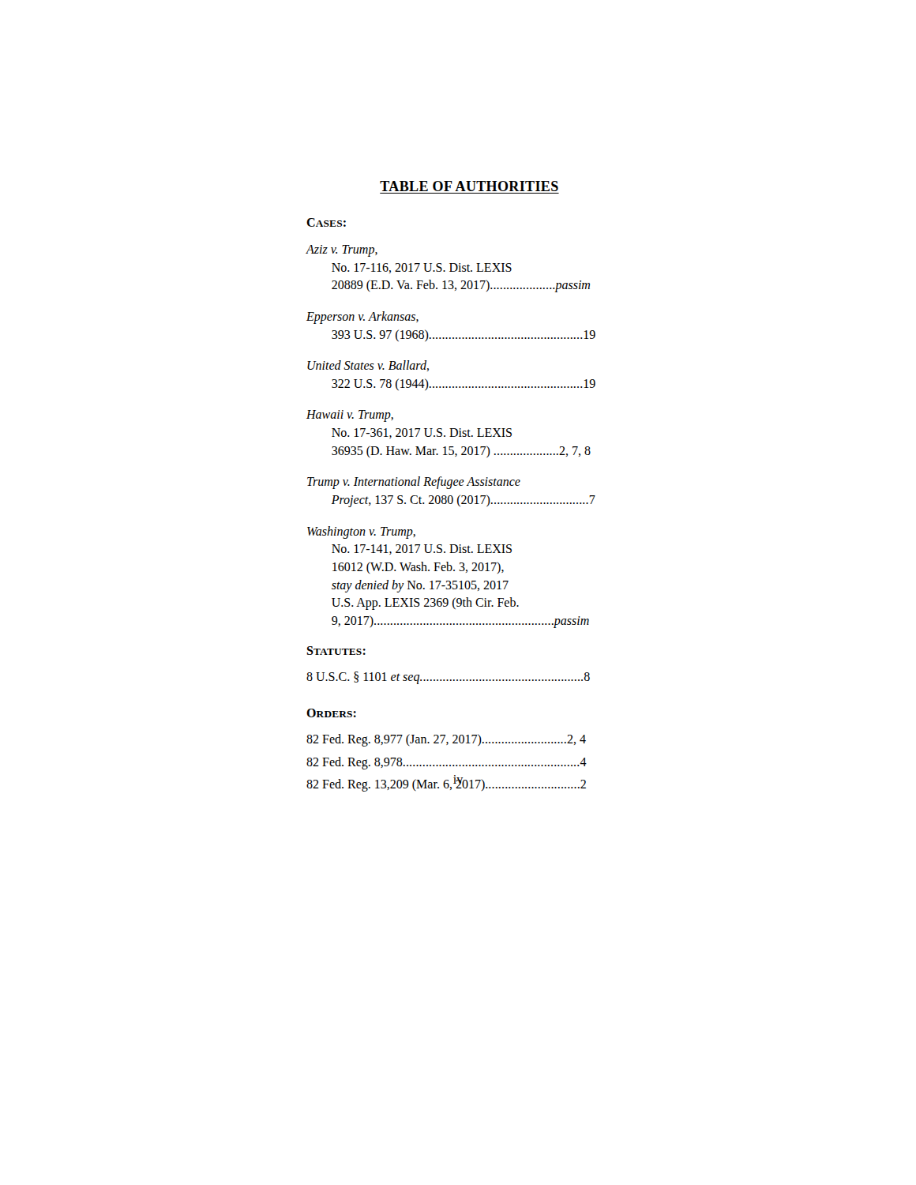TABLE OF AUTHORITIES
CASES:
Aziz v. Trump, No. 17-116, 2017 U.S. Dist. LEXIS 20889 (E.D. Va. Feb. 13, 2017).................... passim
Epperson v. Arkansas, 393 U.S. 97 (1968)............................................... 19
United States v. Ballard, 322 U.S. 78 (1944)............................................... 19
Hawaii v. Trump, No. 17-361, 2017 U.S. Dist. LEXIS 36935 (D. Haw. Mar. 15, 2017) .................... 2, 7, 8
Trump v. International Refugee Assistance Project, 137 S. Ct. 2080 (2017).............................. 7
Washington v. Trump, No. 17-141, 2017 U.S. Dist. LEXIS 16012 (W.D. Wash. Feb. 3, 2017), stay denied by No. 17-35105, 2017 U.S. App. LEXIS 2369 (9th Cir. Feb. 9, 2017)....................................................... passim
STATUTES:
8 U.S.C. § 1101 et seq.................................................. 8
ORDERS:
82 Fed. Reg. 8,977 (Jan. 27, 2017).......................... 2, 4
82 Fed. Reg. 8,978...................................................... 4
82 Fed. Reg. 13,209 (Mar. 6, 2017)............................. 2
iv